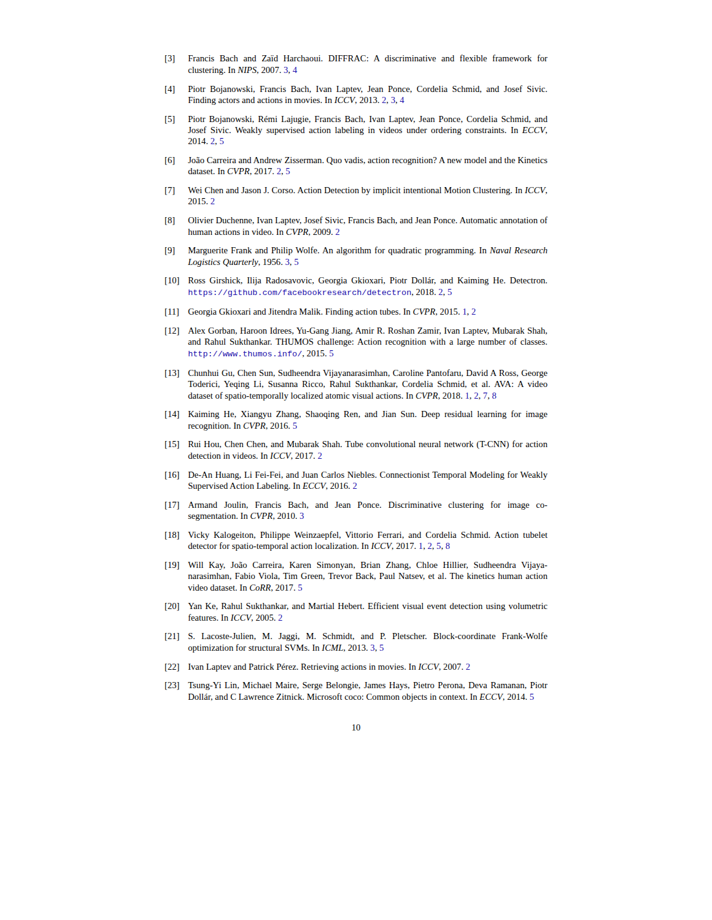[3] Francis Bach and Zaïd Harchaoui. DIFFRAC: A discriminative and flexible framework for clustering. In NIPS, 2007. 3, 4
[4] Piotr Bojanowski, Francis Bach, Ivan Laptev, Jean Ponce, Cordelia Schmid, and Josef Sivic. Finding actors and actions in movies. In ICCV, 2013. 2, 3, 4
[5] Piotr Bojanowski, Rémi Lajugie, Francis Bach, Ivan Laptev, Jean Ponce, Cordelia Schmid, and Josef Sivic. Weakly supervised action labeling in videos under ordering constraints. In ECCV, 2014. 2, 5
[6] João Carreira and Andrew Zisserman. Quo vadis, action recognition? A new model and the Kinetics dataset. In CVPR, 2017. 2, 5
[7] Wei Chen and Jason J. Corso. Action Detection by implicit intentional Motion Clustering. In ICCV, 2015. 2
[8] Olivier Duchenne, Ivan Laptev, Josef Sivic, Francis Bach, and Jean Ponce. Automatic annotation of human actions in video. In CVPR, 2009. 2
[9] Marguerite Frank and Philip Wolfe. An algorithm for quadratic programming. In Naval Research Logistics Quarterly, 1956. 3, 5
[10] Ross Girshick, Ilija Radosavovic, Georgia Gkioxari, Piotr Dollár, and Kaiming He. Detectron. https://github.com/facebookresearch/detectron, 2018. 2, 5
[11] Georgia Gkioxari and Jitendra Malik. Finding action tubes. In CVPR, 2015. 1, 2
[12] Alex Gorban, Haroon Idrees, Yu-Gang Jiang, Amir R. Roshan Zamir, Ivan Laptev, Mubarak Shah, and Rahul Sukthankar. THUMOS challenge: Action recognition with a large number of classes. http://www.thumos.info/, 2015. 5
[13] Chunhui Gu, Chen Sun, Sudheendra Vijayanarasimhan, Caroline Pantofaru, David A Ross, George Toderici, Yeqing Li, Susanna Ricco, Rahul Sukthankar, Cordelia Schmid, et al. AVA: A video dataset of spatio-temporally localized atomic visual actions. In CVPR, 2018. 1, 2, 7, 8
[14] Kaiming He, Xiangyu Zhang, Shaoqing Ren, and Jian Sun. Deep residual learning for image recognition. In CVPR, 2016. 5
[15] Rui Hou, Chen Chen, and Mubarak Shah. Tube convolutional neural network (T-CNN) for action detection in videos. In ICCV, 2017. 2
[16] De-An Huang, Li Fei-Fei, and Juan Carlos Niebles. Connectionist Temporal Modeling for Weakly Supervised Action Labeling. In ECCV, 2016. 2
[17] Armand Joulin, Francis Bach, and Jean Ponce. Discriminative clustering for image co-segmentation. In CVPR, 2010. 3
[18] Vicky Kalogeiton, Philippe Weinzaepfel, Vittorio Ferrari, and Cordelia Schmid. Action tubelet detector for spatio-temporal action localization. In ICCV, 2017. 1, 2, 5, 8
[19] Will Kay, João Carreira, Karen Simonyan, Brian Zhang, Chloe Hillier, Sudheendra Vijaya-narasimhan, Fabio Viola, Tim Green, Trevor Back, Paul Natsev, et al. The kinetics human action video dataset. In CoRR, 2017. 5
[20] Yan Ke, Rahul Sukthankar, and Martial Hebert. Efficient visual event detection using volumetric features. In ICCV, 2005. 2
[21] S. Lacoste-Julien, M. Jaggi, M. Schmidt, and P. Pletscher. Block-coordinate Frank-Wolfe optimization for structural SVMs. In ICML, 2013. 3, 5
[22] Ivan Laptev and Patrick Pérez. Retrieving actions in movies. In ICCV, 2007. 2
[23] Tsung-Yi Lin, Michael Maire, Serge Belongie, James Hays, Pietro Perona, Deva Ramanan, Piotr Dollár, and C Lawrence Zitnick. Microsoft coco: Common objects in context. In ECCV, 2014. 5
10